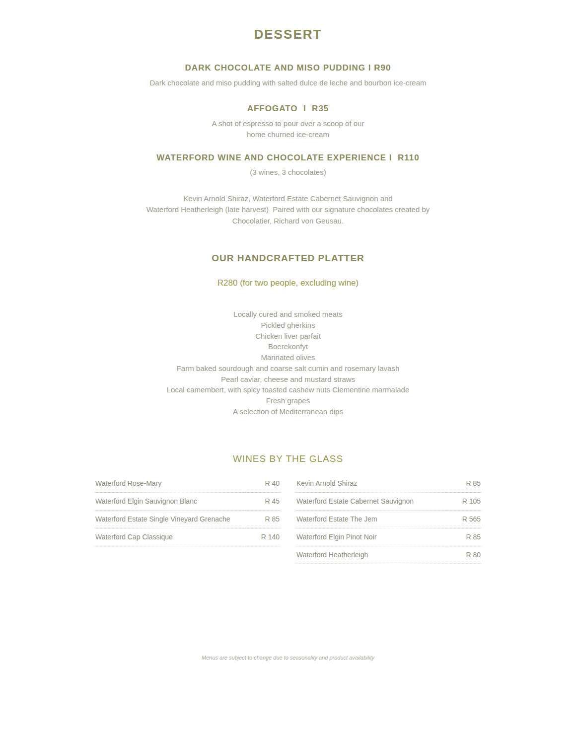DESSERT
DARK CHOCOLATE AND MISO PUDDING l R90
Dark chocolate and miso pudding with salted dulce de leche and bourbon ice-cream
AFFOGATO l R35
A shot of espresso to pour over a scoop of our
home churned ice-cream
WATERFORD WINE AND CHOCOLATE EXPERIENCE l R110
(3 wines, 3 chocolates)
Kevin Arnold Shiraz, Waterford Estate Cabernet Sauvignon and
Waterford Heatherleigh (late harvest) Paired with our signature chocolates created by
Chocolatier, Richard von Geusau.
OUR HANDCRAFTED PLATTER
R280 (for two people, excluding wine)
Locally cured and smoked meats
Pickled gherkins
Chicken liver parfait
Boerekonfyt
Marinated olives
Farm baked sourdough and coarse salt cumin and rosemary lavash
Pearl caviar, cheese and mustard straws
Local camembert, with spicy toasted cashew nuts Clementine marmalade
Fresh grapes
A selection of Mediterranean dips
WINES BY THE GLASS
| Waterford Rose-Mary | R 40 |
| Waterford Elgin Sauvignon Blanc | R 45 |
| Waterford Estate Single Vineyard Grenache | R 85 |
| Waterford Cap Classique | R 140 |
| Kevin Arnold Shiraz | R 85 |
| Waterford Estate Cabernet Sauvignon | R 105 |
| Waterford Estate The Jem | R 565 |
| Waterford Elgin Pinot Noir | R 85 |
| Waterford Heatherleigh | R 80 |
Menus are subject to change due to seasonality and product availability